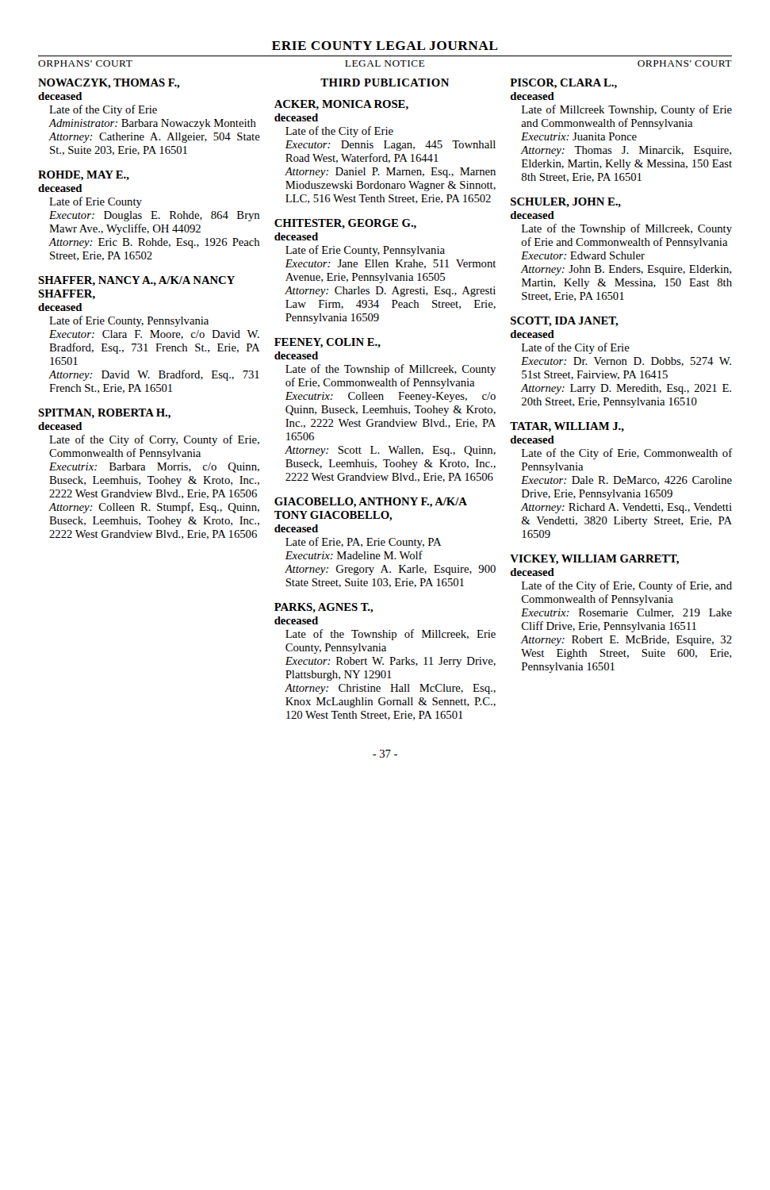ERIE COUNTY LEGAL JOURNAL
ORPHANS' COURT LEGAL NOTICE ORPHANS' COURT
NOWACZYK, THOMAS F.,
deceased
Late of the City of Erie
Administrator: Barbara Nowaczyk Monteith
Attorney: Catherine A. Allgeier, 504 State St., Suite 203, Erie, PA 16501
ROHDE, MAY E.,
deceased
Late of Erie County
Executor: Douglas E. Rohde, 864 Bryn Mawr Ave., Wycliffe, OH 44092
Attorney: Eric B. Rohde, Esq., 1926 Peach Street, Erie, PA 16502
SHAFFER, NANCY A., a/k/a NANCY SHAFFER,
deceased
Late of Erie County, Pennsylvania
Executor: Clara F. Moore, c/o David W. Bradford, Esq., 731 French St., Erie, PA 16501
Attorney: David W. Bradford, Esq., 731 French St., Erie, PA 16501
SPITMAN, ROBERTA H.,
deceased
Late of the City of Corry, County of Erie, Commonwealth of Pennsylvania
Executrix: Barbara Morris, c/o Quinn, Buseck, Leemhuis, Toohey & Kroto, Inc., 2222 West Grandview Blvd., Erie, PA 16506
Attorney: Colleen R. Stumpf, Esq., Quinn, Buseck, Leemhuis, Toohey & Kroto, Inc., 2222 West Grandview Blvd., Erie, PA 16506
THIRD PUBLICATION
ACKER, MONICA ROSE,
deceased
Late of the City of Erie
Executor: Dennis Lagan, 445 Townhall Road West, Waterford, PA 16441
Attorney: Daniel P. Marnen, Esq., Marnen Mioduszewski Bordonaro Wagner & Sinnott, LLC, 516 West Tenth Street, Erie, PA 16502
CHITESTER, GEORGE G.,
deceased
Late of Erie County, Pennsylvania
Executor: Jane Ellen Krahe, 511 Vermont Avenue, Erie, Pennsylvania 16505
Attorney: Charles D. Agresti, Esq., Agresti Law Firm, 4934 Peach Street, Erie, Pennsylvania 16509
FEENEY, COLIN E.,
deceased
Late of the Township of Millcreek, County of Erie, Commonwealth of Pennsylvania
Executrix: Colleen Feeney-Keyes, c/o Quinn, Buseck, Leemhuis, Toohey & Kroto, Inc., 2222 West Grandview Blvd., Erie, PA 16506
Attorney: Scott L. Wallen, Esq., Quinn, Buseck, Leemhuis, Toohey & Kroto, Inc., 2222 West Grandview Blvd., Erie, PA 16506
GIACOBELLO, ANTHONY F., a/k/a TONY GIACOBELLO,
deceased
Late of Erie, PA, Erie County, PA
Executrix: Madeline M. Wolf
Attorney: Gregory A. Karle, Esquire, 900 State Street, Suite 103, Erie, PA 16501
PARKS, AGNES T.,
deceased
Late of the Township of Millcreek, Erie County, Pennsylvania
Executor: Robert W. Parks, 11 Jerry Drive, Plattsburgh, NY 12901
Attorney: Christine Hall McClure, Esq., Knox McLaughlin Gornall & Sennett, P.C., 120 West Tenth Street, Erie, PA 16501
PISCOR, CLARA L.,
deceased
Late of Millcreek Township, County of Erie and Commonwealth of Pennsylvania
Executrix: Juanita Ponce
Attorney: Thomas J. Minarcik, Esquire, Elderkin, Martin, Kelly & Messina, 150 East 8th Street, Erie, PA 16501
SCHULER, JOHN E.,
deceased
Late of the Township of Millcreek, County of Erie and Commonwealth of Pennsylvania
Executor: Edward Schuler
Attorney: John B. Enders, Esquire, Elderkin, Martin, Kelly & Messina, 150 East 8th Street, Erie, PA 16501
SCOTT, IDA JANET,
deceased
Late of the City of Erie
Executor: Dr. Vernon D. Dobbs, 5274 W. 51st Street, Fairview, PA 16415
Attorney: Larry D. Meredith, Esq., 2021 E. 20th Street, Erie, Pennsylvania 16510
TATAR, WILLIAM J.,
deceased
Late of the City of Erie, Commonwealth of Pennsylvania
Executor: Dale R. DeMarco, 4226 Caroline Drive, Erie, Pennsylvania 16509
Attorney: Richard A. Vendetti, Esq., Vendetti & Vendetti, 3820 Liberty Street, Erie, PA 16509
VICKEY, WILLIAM GARRETT,
deceased
Late of the City of Erie, County of Erie, and Commonwealth of Pennsylvania
Executrix: Rosemarie Culmer, 219 Lake Cliff Drive, Erie, Pennsylvania 16511
Attorney: Robert E. McBride, Esquire, 32 West Eighth Street, Suite 600, Erie, Pennsylvania 16501
- 37 -